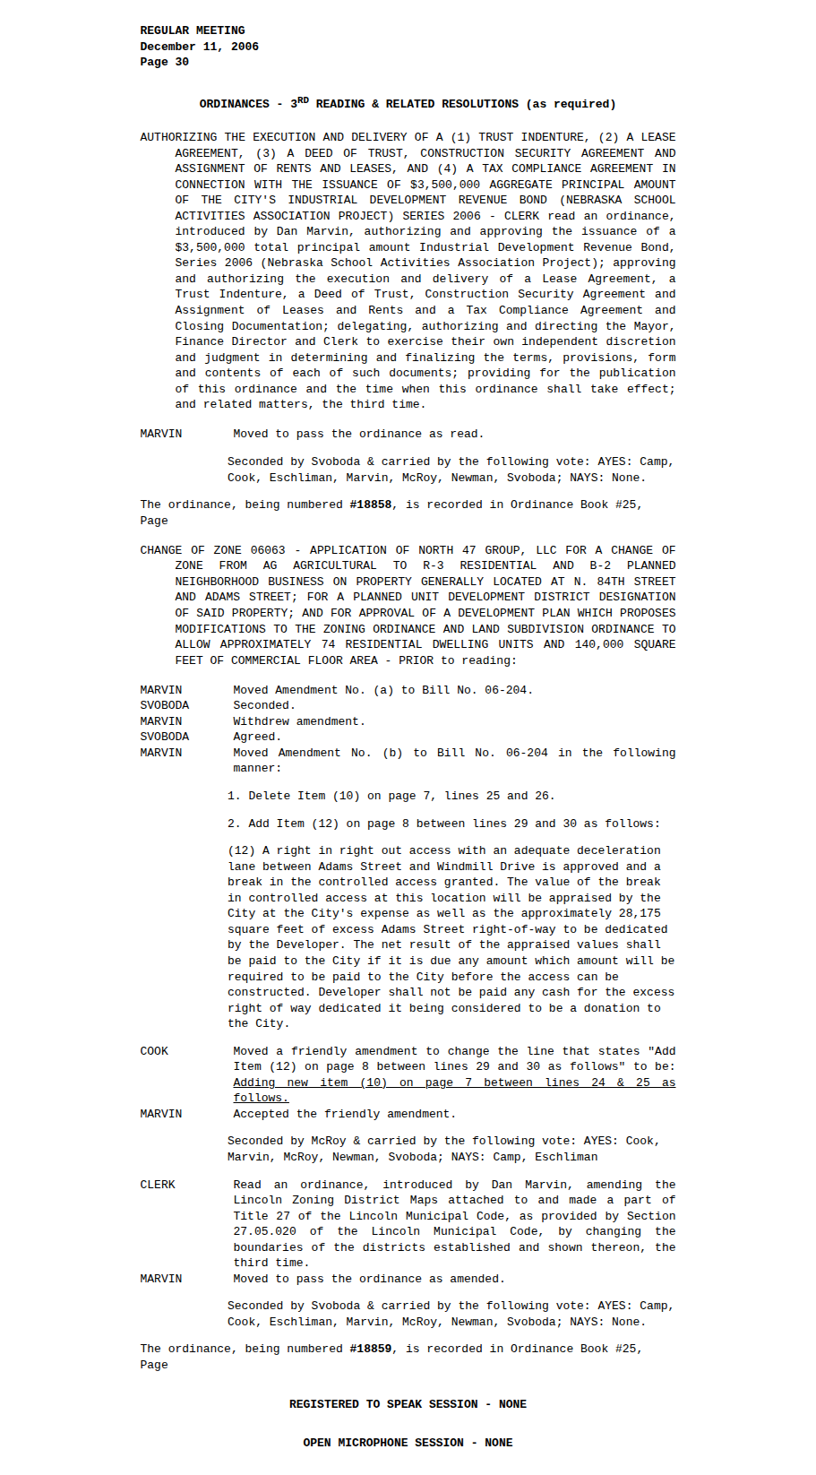REGULAR MEETING
December 11, 2006
Page 30
ORDINANCES - 3RD READING & RELATED RESOLUTIONS (as required)
AUTHORIZING THE EXECUTION AND DELIVERY OF A (1) TRUST INDENTURE, (2) A LEASE AGREEMENT, (3) A DEED OF TRUST, CONSTRUCTION SECURITY AGREEMENT AND ASSIGNMENT OF RENTS AND LEASES, AND (4) A TAX COMPLIANCE AGREEMENT IN CONNECTION WITH THE ISSUANCE OF $3,500,000 AGGREGATE PRINCIPAL AMOUNT OF THE CITY'S INDUSTRIAL DEVELOPMENT REVENUE BOND (NEBRASKA SCHOOL ACTIVITIES ASSOCIATION PROJECT) SERIES 2006 - CLERK read an ordinance, introduced by Dan Marvin, authorizing and approving the issuance of a $3,500,000 total principal amount Industrial Development Revenue Bond, Series 2006 (Nebraska School Activities Association Project); approving and authorizing the execution and delivery of a Lease Agreement, a Trust Indenture, a Deed of Trust, Construction Security Agreement and Assignment of Leases and Rents and a Tax Compliance Agreement and Closing Documentation; delegating, authorizing and directing the Mayor, Finance Director and Clerk to exercise their own independent discretion and judgment in determining and finalizing the terms, provisions, form and contents of each of such documents; providing for the publication of this ordinance and the time when this ordinance shall take effect; and related matters, the third time.
MARVIN
Moved to pass the ordinance as read.
Seconded by Svoboda & carried by the following vote: AYES: Camp, Cook, Eschliman, Marvin, McRoy, Newman, Svoboda; NAYS: None.
The ordinance, being numbered #18858, is recorded in Ordinance Book #25, Page
CHANGE OF ZONE 06063 - APPLICATION OF NORTH 47 GROUP, LLC FOR A CHANGE OF ZONE FROM AG AGRICULTURAL TO R-3 RESIDENTIAL AND B-2 PLANNED NEIGHBORHOOD BUSINESS ON PROPERTY GENERALLY LOCATED AT N. 84TH STREET AND ADAMS STREET; FOR A PLANNED UNIT DEVELOPMENT DISTRICT DESIGNATION OF SAID PROPERTY; AND FOR APPROVAL OF A DEVELOPMENT PLAN WHICH PROPOSES MODIFICATIONS TO THE ZONING ORDINANCE AND LAND SUBDIVISION ORDINANCE TO ALLOW APPROXIMATELY 74 RESIDENTIAL DWELLING UNITS AND 140,000 SQUARE FEET OF COMMERCIAL FLOOR AREA - PRIOR to reading:
MARVIN
Moved Amendment No. (a) to Bill No. 06-204.
SVOBODA
Seconded.
MARVIN
Withdrew amendment.
SVOBODA
Agreed.
MARVIN
Moved Amendment No. (b) to Bill No. 06-204 in the following manner:
1. Delete Item (10) on page 7, lines 25 and 26.
2. Add Item (12) on page 8 between lines 29 and 30 as follows:
(12) A right in right out access with an adequate deceleration lane between Adams Street and Windmill Drive is approved and a break in the controlled access granted. The value of the break in controlled access at this location will be appraised by the City at the City's expense as well as the approximately 28,175 square feet of excess Adams Street right-of-way to be dedicated by the Developer. The net result of the appraised values shall be paid to the City if it is due any amount which amount will be required to be paid to the City before the access can be constructed. Developer shall not be paid any cash for the excess right of way dedicated it being considered to be a donation to the City.
COOK
Moved a friendly amendment to change the line that states "Add Item (12) on page 8 between lines 29 and 30 as follows" to be: Adding new item (10) on page 7 between lines 24 & 25 as follows.
MARVIN
Accepted the friendly amendment.
Seconded by McRoy & carried by the following vote: AYES: Cook, Marvin, McRoy, Newman, Svoboda; NAYS: Camp, Eschliman
CLERK
Read an ordinance, introduced by Dan Marvin, amending the Lincoln Zoning District Maps attached to and made a part of Title 27 of the Lincoln Municipal Code, as provided by Section 27.05.020 of the Lincoln Municipal Code, by changing the boundaries of the districts established and shown thereon, the third time.
MARVIN
Moved to pass the ordinance as amended.
Seconded by Svoboda & carried by the following vote: AYES: Camp, Cook, Eschliman, Marvin, McRoy, Newman, Svoboda; NAYS: None.
The ordinance, being numbered #18859, is recorded in Ordinance Book #25, Page
REGISTERED TO SPEAK SESSION - NONE
OPEN MICROPHONE SESSION - NONE